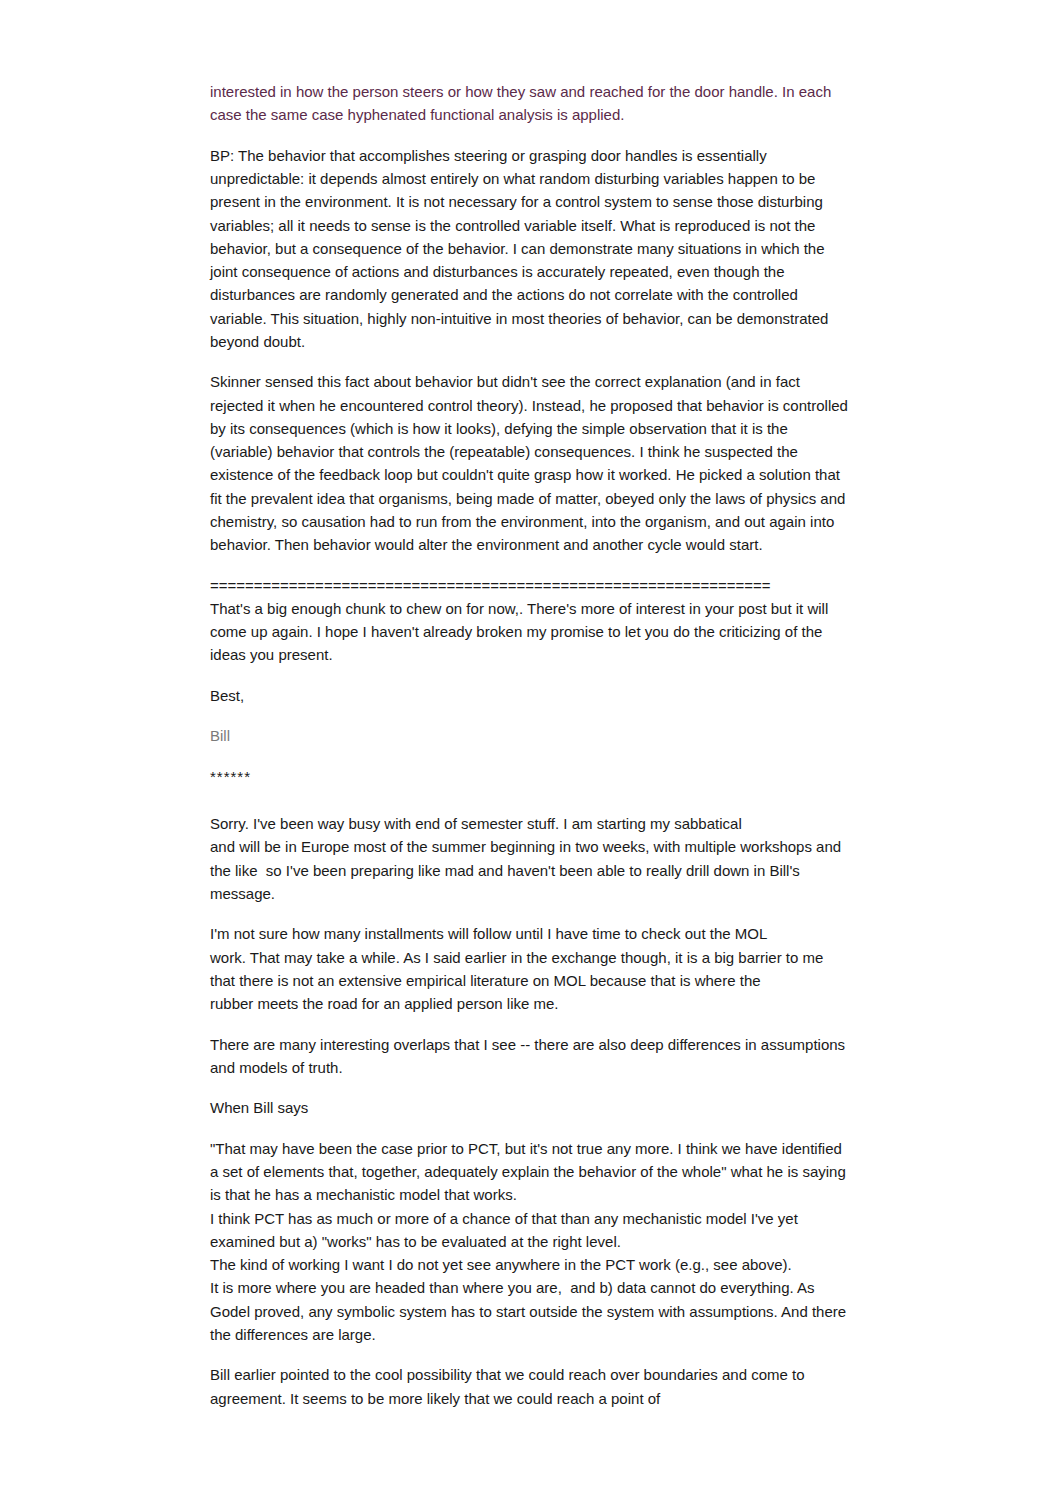interested in how the person steers or how they saw and reached for the door handle. In each case the same case hyphenated functional analysis is applied.
BP: The behavior that accomplishes steering or grasping door handles is essentially unpredictable: it depends almost entirely on what random disturbing variables happen to be present in the environment. It is not necessary for a control system to sense those disturbing variables; all it needs to sense is the controlled variable itself. What is reproduced is not the behavior, but a consequence of the behavior. I can demonstrate many situations in which the joint consequence of actions and disturbances is accurately repeated, even though the disturbances are randomly generated and the actions do not correlate with the controlled variable. This situation, highly non-intuitive in most theories of behavior, can be demonstrated beyond doubt.
Skinner sensed this fact about behavior but didn't see the correct explanation (and in fact rejected it when he encountered control theory). Instead, he proposed that behavior is controlled by its consequences (which is how it looks), defying the simple observation that it is the (variable) behavior that controls the (repeatable) consequences. I think he suspected the existence of the feedback loop but couldn't quite grasp how it worked. He picked a solution that fit the prevalent idea that organisms, being made of matter, obeyed only the laws of physics and chemistry, so causation had to run from the environment, into the organism, and out again into behavior. Then behavior would alter the environment and another cycle would start.
================================================================
That's a big enough chunk to chew on for now,. There's more of interest in your post but it will come up again. I hope I haven't already broken my promise to let you do the criticizing of the ideas you present.
Best,
Bill
******
Sorry. I've been way busy with end of semester stuff. I am starting my sabbatical
and will be in Europe most of the summer beginning in two weeks, with multiple workshops and the like so I've been preparing like mad and haven't been able to really drill down in Bill's message.
I'm not sure how many installments will follow until I have time to check out the MOL
work. That may take a while. As I said earlier in the exchange though, it is a big barrier to me that there is not an extensive empirical literature on MOL because that is where the
rubber meets the road for an applied person like me.
There are many interesting overlaps that I see -- there are also deep differences in assumptions and models of truth.
When Bill says
"That may have been the case prior to PCT, but it's not true any more. I think we have identified a set of elements that, together, adequately explain the behavior of the whole" what he is saying is that he has a mechanistic model that works.
I think PCT has as much or more of a chance of that than any mechanistic model I've yet examined but a) "works" has to be evaluated at the right level.
The kind of working I want I do not yet see anywhere in the PCT work (e.g., see above).
It is more where you are headed than where you are, and b) data cannot do everything. As Godel proved, any symbolic system has to start outside the system with assumptions. And there the differences are large.
Bill earlier pointed to the cool possibility that we could reach over boundaries and come to agreement. It seems to be more likely that we could reach a point of